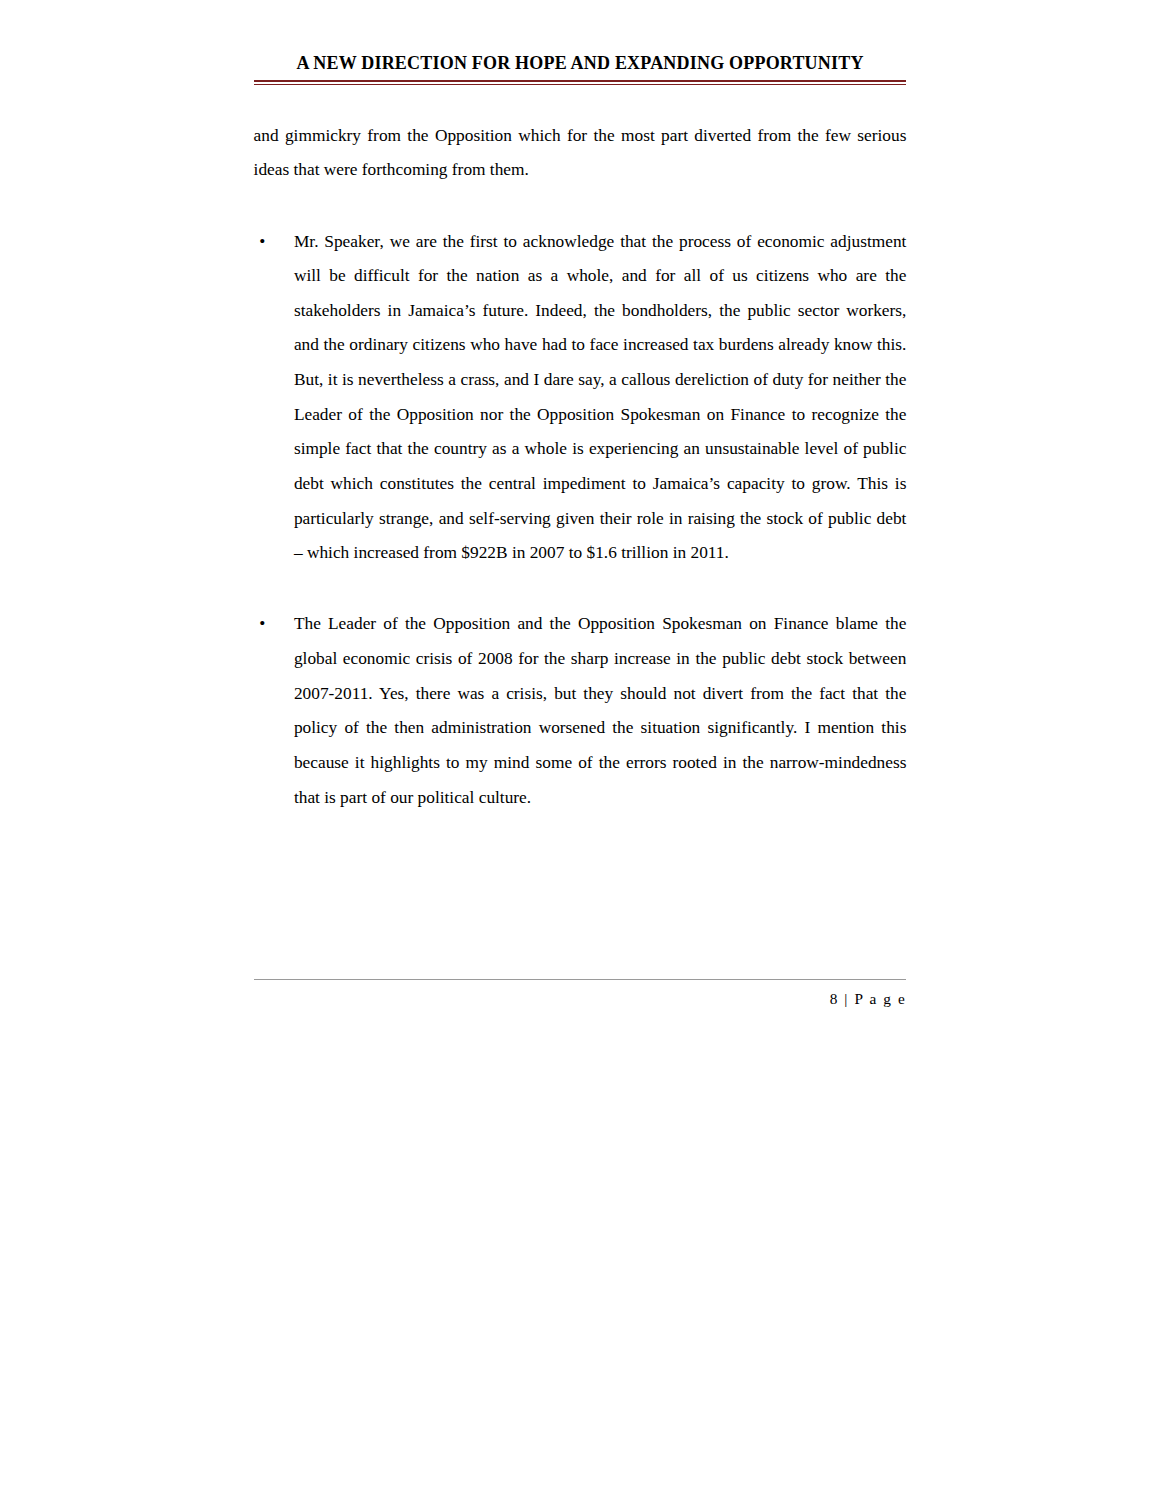A NEW DIRECTION FOR HOPE AND EXPANDING OPPORTUNITY
and gimmickry from the Opposition which for the most part diverted from the few serious ideas that were forthcoming from them.
Mr. Speaker, we are the first to acknowledge that the process of economic adjustment will be difficult for the nation as a whole, and for all of us citizens who are the stakeholders in Jamaica’s future. Indeed, the bondholders, the public sector workers, and the ordinary citizens who have had to face increased tax burdens already know this. But, it is nevertheless a crass, and I dare say, a callous dereliction of duty for neither the Leader of the Opposition nor the Opposition Spokesman on Finance to recognize the simple fact that the country as a whole is experiencing an unsustainable level of public debt which constitutes the central impediment to Jamaica’s capacity to grow. This is particularly strange, and self-serving given their role in raising the stock of public debt – which increased from $922B in 2007 to $1.6 trillion in 2011.
The Leader of the Opposition and the Opposition Spokesman on Finance blame the global economic crisis of 2008 for the sharp increase in the public debt stock between 2007-2011. Yes, there was a crisis, but they should not divert from the fact that the policy of the then administration worsened the situation significantly. I mention this because it highlights to my mind some of the errors rooted in the narrow-mindedness that is part of our political culture.
8 | P a g e